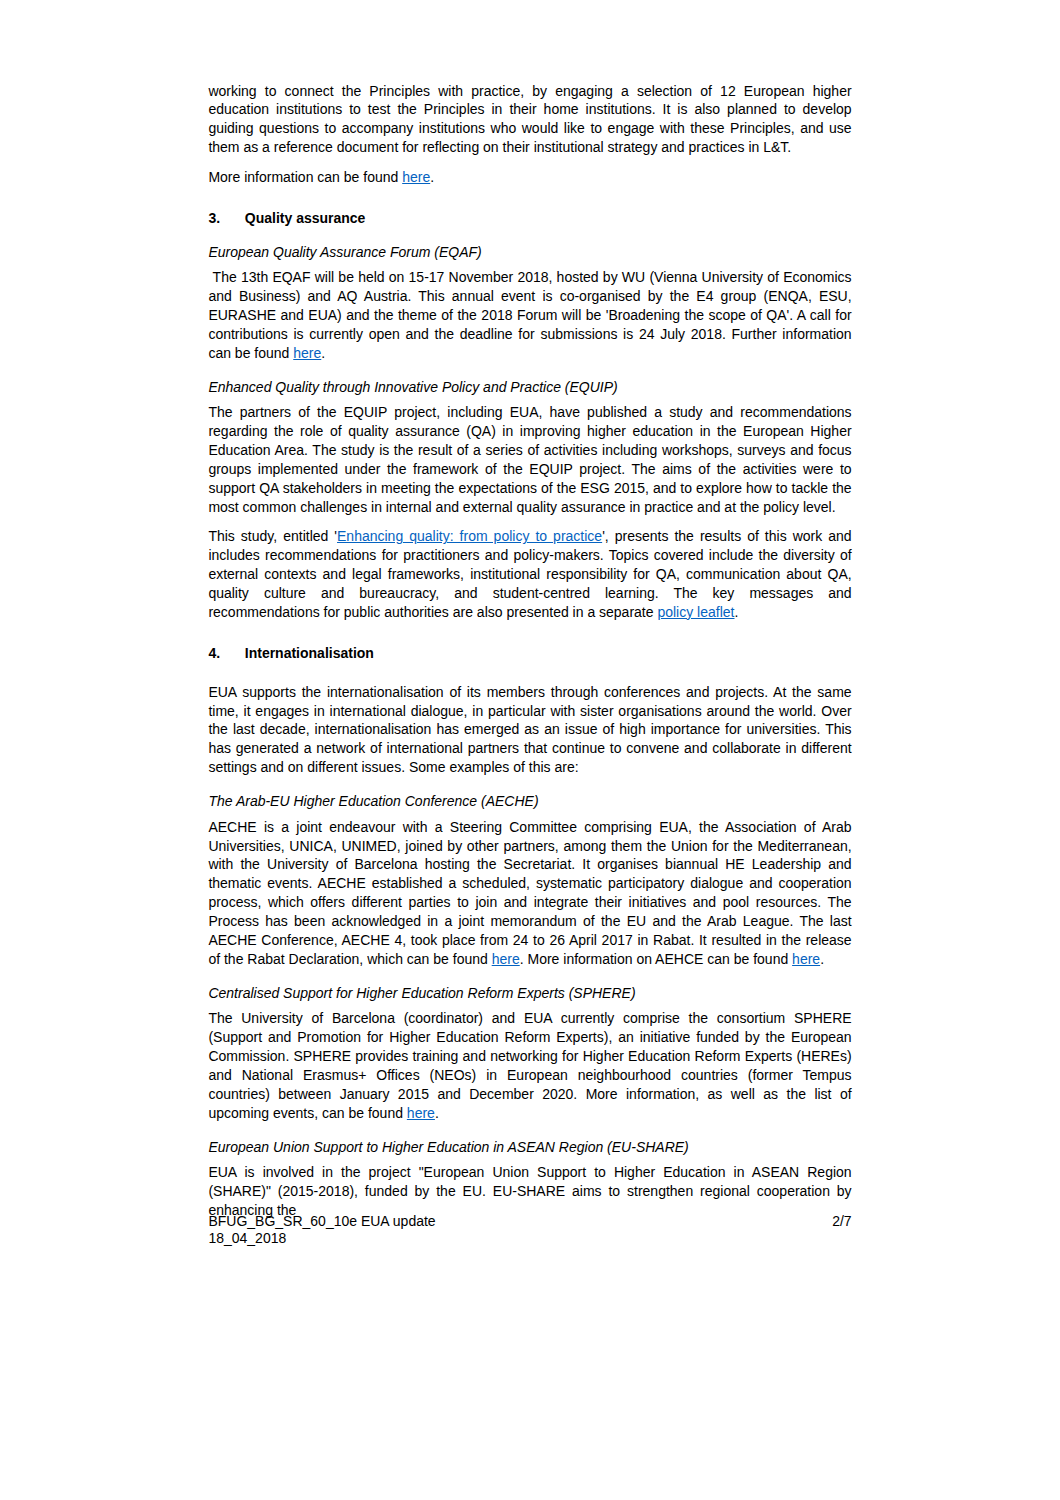working to connect the Principles with practice, by engaging a selection of 12 European higher education institutions to test the Principles in their home institutions. It is also planned to develop guiding questions to accompany institutions who would like to engage with these Principles, and use them as a reference document for reflecting on their institutional strategy and practices in L&T.
More information can be found here.
3. Quality assurance
European Quality Assurance Forum (EQAF)
The 13th EQAF will be held on 15-17 November 2018, hosted by WU (Vienna University of Economics and Business) and AQ Austria. This annual event is co-organised by the E4 group (ENQA, ESU, EURASHE and EUA) and the theme of the 2018 Forum will be 'Broadening the scope of QA'. A call for contributions is currently open and the deadline for submissions is 24 July 2018. Further information can be found here.
Enhanced Quality through Innovative Policy and Practice (EQUIP)
The partners of the EQUIP project, including EUA, have published a study and recommendations regarding the role of quality assurance (QA) in improving higher education in the European Higher Education Area. The study is the result of a series of activities including workshops, surveys and focus groups implemented under the framework of the EQUIP project. The aims of the activities were to support QA stakeholders in meeting the expectations of the ESG 2015, and to explore how to tackle the most common challenges in internal and external quality assurance in practice and at the policy level.
This study, entitled 'Enhancing quality: from policy to practice', presents the results of this work and includes recommendations for practitioners and policy-makers. Topics covered include the diversity of external contexts and legal frameworks, institutional responsibility for QA, communication about QA, quality culture and bureaucracy, and student-centred learning. The key messages and recommendations for public authorities are also presented in a separate policy leaflet.
4. Internationalisation
EUA supports the internationalisation of its members through conferences and projects. At the same time, it engages in international dialogue, in particular with sister organisations around the world. Over the last decade, internationalisation has emerged as an issue of high importance for universities. This has generated a network of international partners that continue to convene and collaborate in different settings and on different issues. Some examples of this are:
The Arab-EU Higher Education Conference (AECHE)
AECHE is a joint endeavour with a Steering Committee comprising EUA, the Association of Arab Universities, UNICA, UNIMED, joined by other partners, among them the Union for the Mediterranean, with the University of Barcelona hosting the Secretariat. It organises biannual HE Leadership and thematic events. AECHE established a scheduled, systematic participatory dialogue and cooperation process, which offers different parties to join and integrate their initiatives and pool resources. The Process has been acknowledged in a joint memorandum of the EU and the Arab League. The last AECHE Conference, AECHE 4, took place from 24 to 26 April 2017 in Rabat. It resulted in the release of the Rabat Declaration, which can be found here. More information on AEHCE can be found here.
Centralised Support for Higher Education Reform Experts (SPHERE)
The University of Barcelona (coordinator) and EUA currently comprise the consortium SPHERE (Support and Promotion for Higher Education Reform Experts), an initiative funded by the European Commission. SPHERE provides training and networking for Higher Education Reform Experts (HEREs) and National Erasmus+ Offices (NEOs) in European neighbourhood countries (former Tempus countries) between January 2015 and December 2020. More information, as well as the list of upcoming events, can be found here.
European Union Support to Higher Education in ASEAN Region (EU-SHARE)
EUA is involved in the project "European Union Support to Higher Education in ASEAN Region (SHARE)" (2015-2018), funded by the EU. EU-SHARE aims to strengthen regional cooperation by enhancing the
BFUG_BG_SR_60_10e EUA update
18_04_2018
2/7